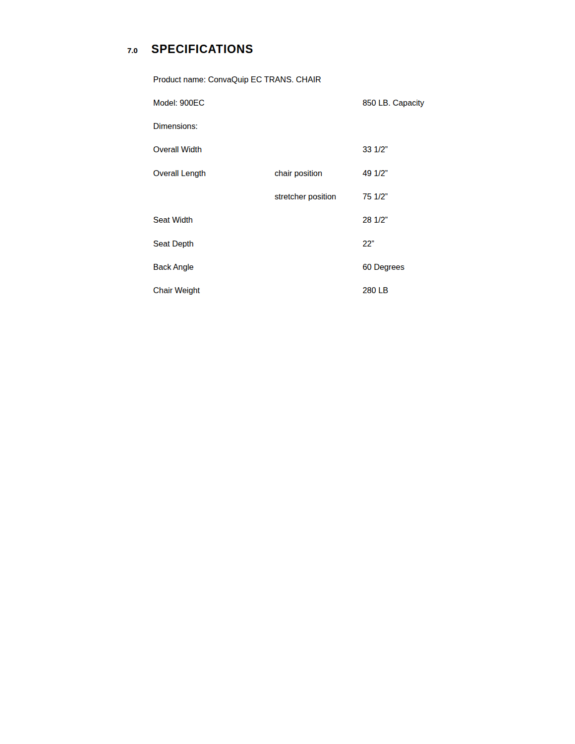7.0
SPECIFICATIONS
Product name: ConvaQuip EC TRANS. CHAIR
| Model: 900EC | | 850 LB. Capacity |
| Dimensions: | | |
| Overall Width | | 33 1/2” |
| Overall Length | chair position | 49 1/2” |
| | stretcher position | 75 1/2” |
| Seat Width | | 28 1/2” |
| Seat Depth | | 22” |
| Back Angle | | 60 Degrees |
| Chair Weight | | 280 LB |